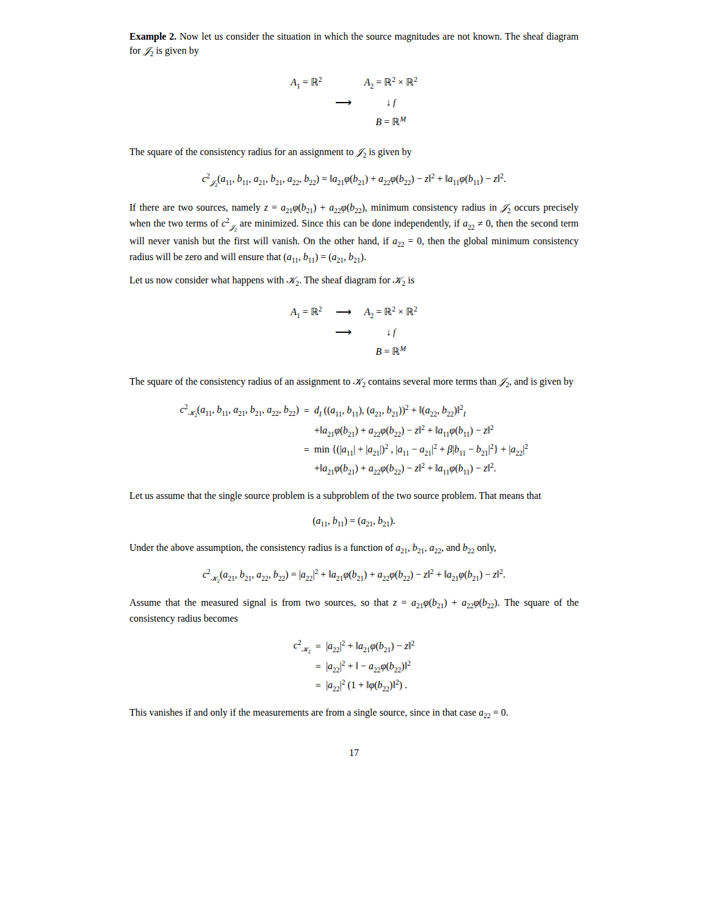Example 2. Now let us consider the situation in which the source magnitudes are not known. The sheaf diagram for 𝒥2 is given by
| A 1 = ℝ 2 | | A 2 = ℝ 2 × ℝ 2 |
| | ⟶ | ↓ f |
| | | B = ℝ M |
The square of the consistency radius for an assignment to 𝒥2 is given by
c2𝒥2(a11, b11, a21, b21, a22, b22) = ‖a21φ(b21) + a22φ(b22) − z‖2 + ‖a11φ(b11) − z‖2.
If there are two sources, namely z = a21φ(b21) + a22φ(b22), minimum consistency radius in 𝒥2 occurs precisely when the two terms of c2𝒥2 are minimized. Since this can be done independently, if a22 ≠ 0, then the second term will never vanish but the first will vanish. On the other hand, if a22 = 0, then the global minimum consistency radius will be zero and will ensure that (a11, b11) = (a21, b21).
Let us now consider what happens with 𝒦2. The sheaf diagram for 𝒦2 is
| A 1 = ℝ 2 | ⟶ | A 2 = ℝ 2 × ℝ 2 |
| | ⟶ | ↓ f |
| | | B = ℝ M |
The square of the consistency radius of an assignment to 𝒦2 contains several more terms than 𝒥2, and is given by
| c 2 𝒦 2 ( a 11 , b 11 , a 21 , b 21 , a 22 , b 22 ) | = | d I (( a 11 , b 11 ), ( a 21 , b 21 )) 2 + ‖( a 22 , b 22 )‖ 2 I |
| | | +‖ a 21 φ ( b 21 ) + a 22 φ ( b 22 ) − z ‖ 2 + ‖ a 11 φ ( b 11 ) − z ‖ 2 |
| | = | min {(/ a 11 / + / a 21 /) 2 , / a 11 − a 21 / 2 + β / b 11 − b 21 / 2 } + / a 22 / 2 |
| | | +‖ a 21 φ ( b 21 ) + a 22 φ ( b 22 ) − z ‖ 2 + ‖ a 11 φ ( b 11 ) − z ‖ 2 . |
Let us assume that the single source problem is a subproblem of the two source problem. That means that
(a11, b11) = (a21, b21).
Under the above assumption, the consistency radius is a function of a21, b21, a22, and b22 only,
c2𝒦2(a21, b21, a22, b22) = |a22|2 + ‖a21φ(b21) + a22φ(b22) − z‖2 + ‖a21φ(b21) − z‖2.
Assume that the measured signal is from two sources, so that z = a21φ(b21) + a22φ(b22). The square of the consistency radius becomes
| c 2 𝒦 2 | = | / a 22 / 2 + ‖ a 21 φ ( b 21 ) − z ‖ 2 |
| | = | / a 22 / 2 + ‖ − a 22 φ ( b 22 )‖ 2 |
| | = | / a 22 / 2 (1 + ‖ φ ( b 22 )‖ 2 ) . |
This vanishes if and only if the measurements are from a single source, since in that case a22 = 0.
17